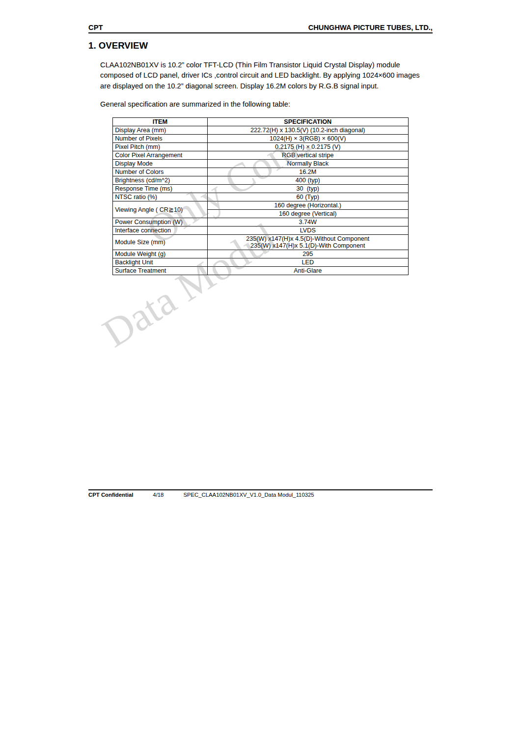CPT CHUNGHWA PICTURE TUBES, LTD.,
1. OVERVIEW
CLAA102NB01XV is 10.2” color TFT-LCD (Thin Film Transistor Liquid Crystal Display) module composed of LCD panel, driver ICs ,control circuit and LED backlight. By applying 1024×600 images are displayed on the 10.2” diagonal screen. Display 16.2M colors by R.G.B signal input.
General specification are summarized in the following table:
| ITEM | SPECIFICATION |
| --- | --- |
| Display Area (mm) | 222.72(H) x 130.5(V) (10.2-inch diagonal) |
| Number of Pixels | 1024(H) × 3(RGB) × 600(V) |
| Pixel Pitch (mm) | 0.2175 (H) × 0.2175 (V) |
| Color Pixel Arrangement | RGB vertical stripe |
| Display Mode | Normally Black |
| Number of Colors | 16.2M |
| Brightness (cd/m^2) | 400 (typ) |
| Response Time (ms) | 30 (typ) |
| NTSC ratio (%) | 60 (Typ) |
| Viewing Angle ( CR≧10) | 160 degree (Horizontal.) |
| 160 degree (Vertical) |
| Power Consumption (W) | 3.74W |
| Interface connection | LVDS |
| Module Size (mm) | 235(W) x147(H)x 4.5(D)-Without Component 235(W) x147(H)x 5.1(D)-With Component |
| Module Weight (g) | 295 |
| Backlight Unit | LED |
| Surface Treatment | Anti-Glare |
Only Confidential Data Modul
CPT Confidential 4/18 SPEC_CLAA102NB01XV_V1.0_Data Modul_110325